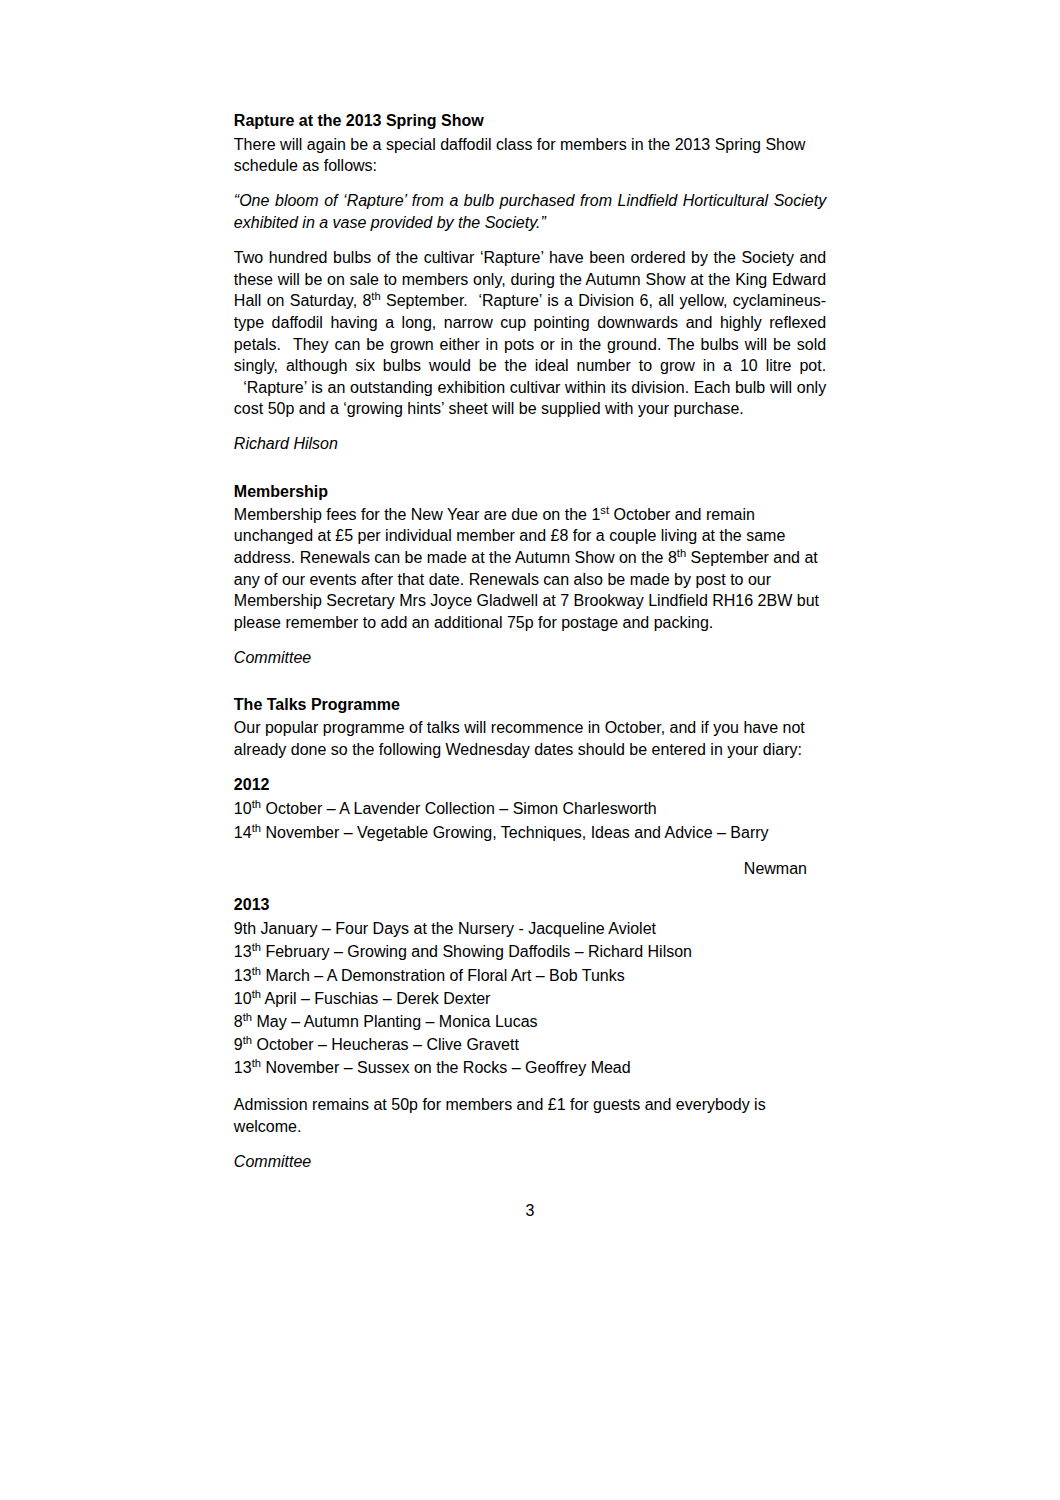Rapture at the 2013 Spring Show
There will again be a special daffodil class for members in the 2013 Spring Show schedule as follows:
“One bloom of ‘Rapture’ from a bulb purchased from Lindfield Horticultural Society exhibited in a vase provided by the Society.”
Two hundred bulbs of the cultivar ‘Rapture’ have been ordered by the Society and these will be on sale to members only, during the Autumn Show at the King Edward Hall on Saturday, 8th September. ‘Rapture’ is a Division 6, all yellow, cyclamineus-type daffodil having a long, narrow cup pointing downwards and highly reflexed petals. They can be grown either in pots or in the ground. The bulbs will be sold singly, although six bulbs would be the ideal number to grow in a 10 litre pot. ‘Rapture’ is an outstanding exhibition cultivar within its division. Each bulb will only cost 50p and a ‘growing hints’ sheet will be supplied with your purchase.
Richard Hilson
Membership
Membership fees for the New Year are due on the 1st October and remain unchanged at £5 per individual member and £8 for a couple living at the same address. Renewals can be made at the Autumn Show on the 8th September and at any of our events after that date. Renewals can also be made by post to our Membership Secretary Mrs Joyce Gladwell at 7 Brookway Lindfield RH16 2BW but please remember to add an additional 75p for postage and packing.
Committee
The Talks Programme
Our popular programme of talks will recommence in October, and if you have not already done so the following Wednesday dates should be entered in your diary:
2012
10th October – A Lavender Collection – Simon Charlesworth
14th November – Vegetable Growing, Techniques, Ideas and Advice – Barry
Newman
2013
9th January – Four Days at the Nursery - Jacqueline Aviolet
13th February – Growing and Showing Daffodils – Richard Hilson
13th March – A Demonstration of Floral Art – Bob Tunks
10th April – Fuschias – Derek Dexter
8th May – Autumn Planting – Monica Lucas
9th October – Heucheras – Clive Gravett
13th November – Sussex on the Rocks – Geoffrey Mead
Admission remains at 50p for members and £1 for guests and everybody is welcome.
Committee
3